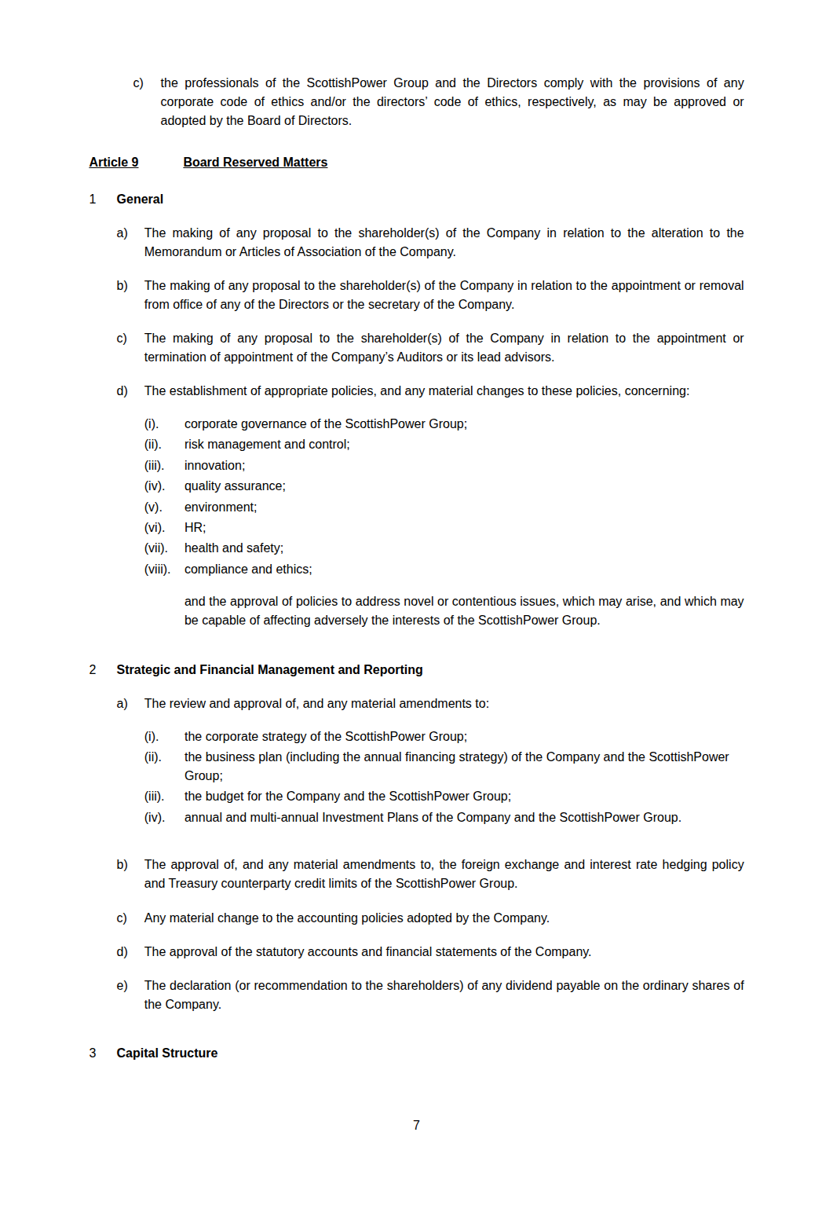c) the professionals of the ScottishPower Group and the Directors comply with the provisions of any corporate code of ethics and/or the directors’ code of ethics, respectively, as may be approved or adopted by the Board of Directors.
Article 9 Board Reserved Matters
1
General
a) The making of any proposal to the shareholder(s) of the Company in relation to the alteration to the Memorandum or Articles of Association of the Company.
b) The making of any proposal to the shareholder(s) of the Company in relation to the appointment or removal from office of any of the Directors or the secretary of the Company.
c) The making of any proposal to the shareholder(s) of the Company in relation to the appointment or termination of appointment of the Company’s Auditors or its lead advisors.
d) The establishment of appropriate policies, and any material changes to these policies, concerning:
(i). corporate governance of the ScottishPower Group;
(ii). risk management and control;
(iii). innovation;
(iv). quality assurance;
(v). environment;
(vi). HR;
(vii). health and safety;
(viii). compliance and ethics;
and the approval of policies to address novel or contentious issues, which may arise, and which may be capable of affecting adversely the interests of the ScottishPower Group.
2
Strategic and Financial Management and Reporting
a) The review and approval of, and any material amendments to:
(i). the corporate strategy of the ScottishPower Group;
(ii). the business plan (including the annual financing strategy) of the Company and the ScottishPower Group;
(iii). the budget for the Company and the ScottishPower Group;
(iv). annual and multi-annual Investment Plans of the Company and the ScottishPower Group.
b) The approval of, and any material amendments to, the foreign exchange and interest rate hedging policy and Treasury counterparty credit limits of the ScottishPower Group.
c) Any material change to the accounting policies adopted by the Company.
d) The approval of the statutory accounts and financial statements of the Company.
e) The declaration (or recommendation to the shareholders) of any dividend payable on the ordinary shares of the Company.
3
Capital Structure
7